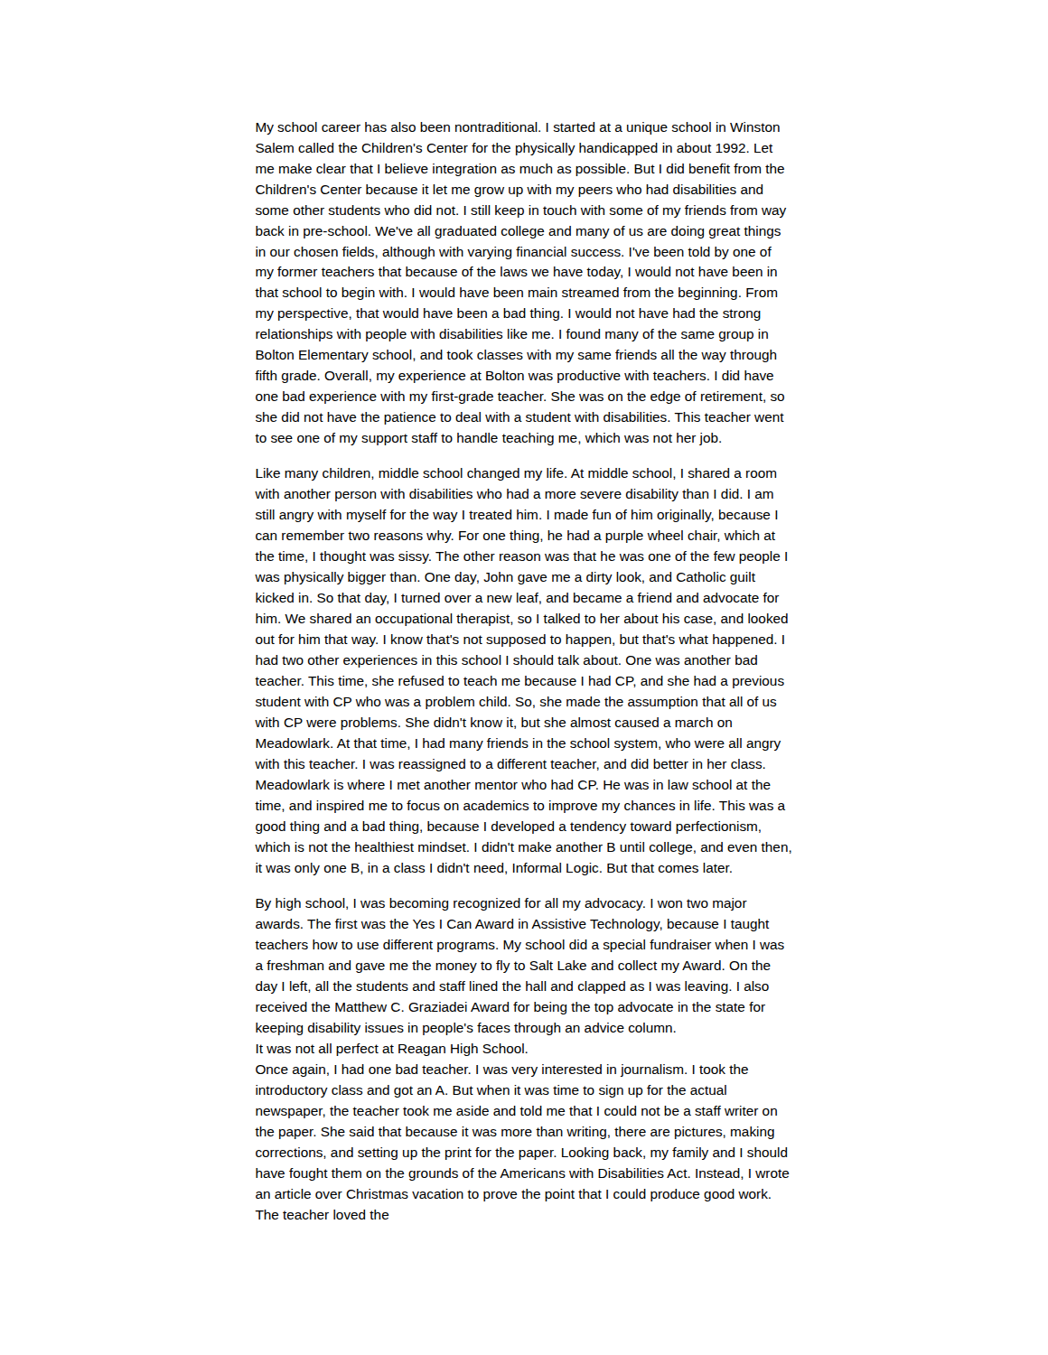My school career has also been nontraditional. I started at a unique school in Winston Salem called the Children's Center for the physically handicapped in about 1992. Let me make clear that I believe integration as much as possible. But I did benefit from the Children's Center because it let me grow up with my peers who had disabilities and some other students who did not. I still keep in touch with some of my friends from way back in pre-school. We've all graduated college and many of us are doing great things in our chosen fields, although with varying financial success. I've been told by one of my former teachers that because of the laws we have today, I would not have been in that school to begin with. I would have been main streamed from the beginning. From my perspective, that would have been a bad thing. I would not have had the strong relationships with people with disabilities like me. I found many of the same group in Bolton Elementary school, and took classes with my same friends all the way through fifth grade. Overall, my experience at Bolton was productive with teachers. I did have one bad experience with my first-grade teacher. She was on the edge of retirement, so she did not have the patience to deal with a student with disabilities. This teacher went to see one of my support staff to handle teaching me, which was not her job.
Like many children, middle school changed my life. At middle school, I shared a room with another person with disabilities who had a more severe disability than I did. I am still angry with myself for the way I treated him. I made fun of him originally, because I can remember two reasons why. For one thing, he had a purple wheel chair, which at the time, I thought was sissy. The other reason was that he was one of the few people I was physically bigger than. One day, John gave me a dirty look, and Catholic guilt kicked in. So that day, I turned over a new leaf, and became a friend and advocate for him. We shared an occupational therapist, so I talked to her about his case, and looked out for him that way. I know that's not supposed to happen, but that's what happened. I had two other experiences in this school I should talk about. One was another bad teacher. This time, she refused to teach me because I had CP, and she had a previous student with CP who was a problem child. So, she made the assumption that all of us with CP were problems. She didn't know it, but she almost caused a march on Meadowlark. At that time, I had many friends in the school system, who were all angry with this teacher. I was reassigned to a different teacher, and did better in her class. Meadowlark is where I met another mentor who had CP. He was in law school at the time, and inspired me to focus on academics to improve my chances in life. This was a good thing and a bad thing, because I developed a tendency toward perfectionism, which is not the healthiest mindset. I didn't make another B until college, and even then, it was only one B, in a class I didn't need, Informal Logic. But that comes later.
By high school, I was becoming recognized for all my advocacy. I won two major awards. The first was the Yes I Can Award in Assistive Technology, because I taught teachers how to use different programs. My school did a special fundraiser when I was a freshman and gave me the money to fly to Salt Lake and collect my Award. On the day I left, all the students and staff lined the hall and clapped as I was leaving. I also received the Matthew C. Graziadei Award for being the top advocate in the state for keeping disability issues in people's faces through an advice column.
It was not all perfect at Reagan High School.
Once again, I had one bad teacher. I was very interested in journalism. I took the introductory class and got an A. But when it was time to sign up for the actual newspaper, the teacher took me aside and told me that I could not be a staff writer on the paper. She said that because it was more than writing, there are pictures, making corrections, and setting up the print for the paper. Looking back, my family and I should have fought them on the grounds of the Americans with Disabilities Act. Instead, I wrote an article over Christmas vacation to prove the point that I could produce good work. The teacher loved the